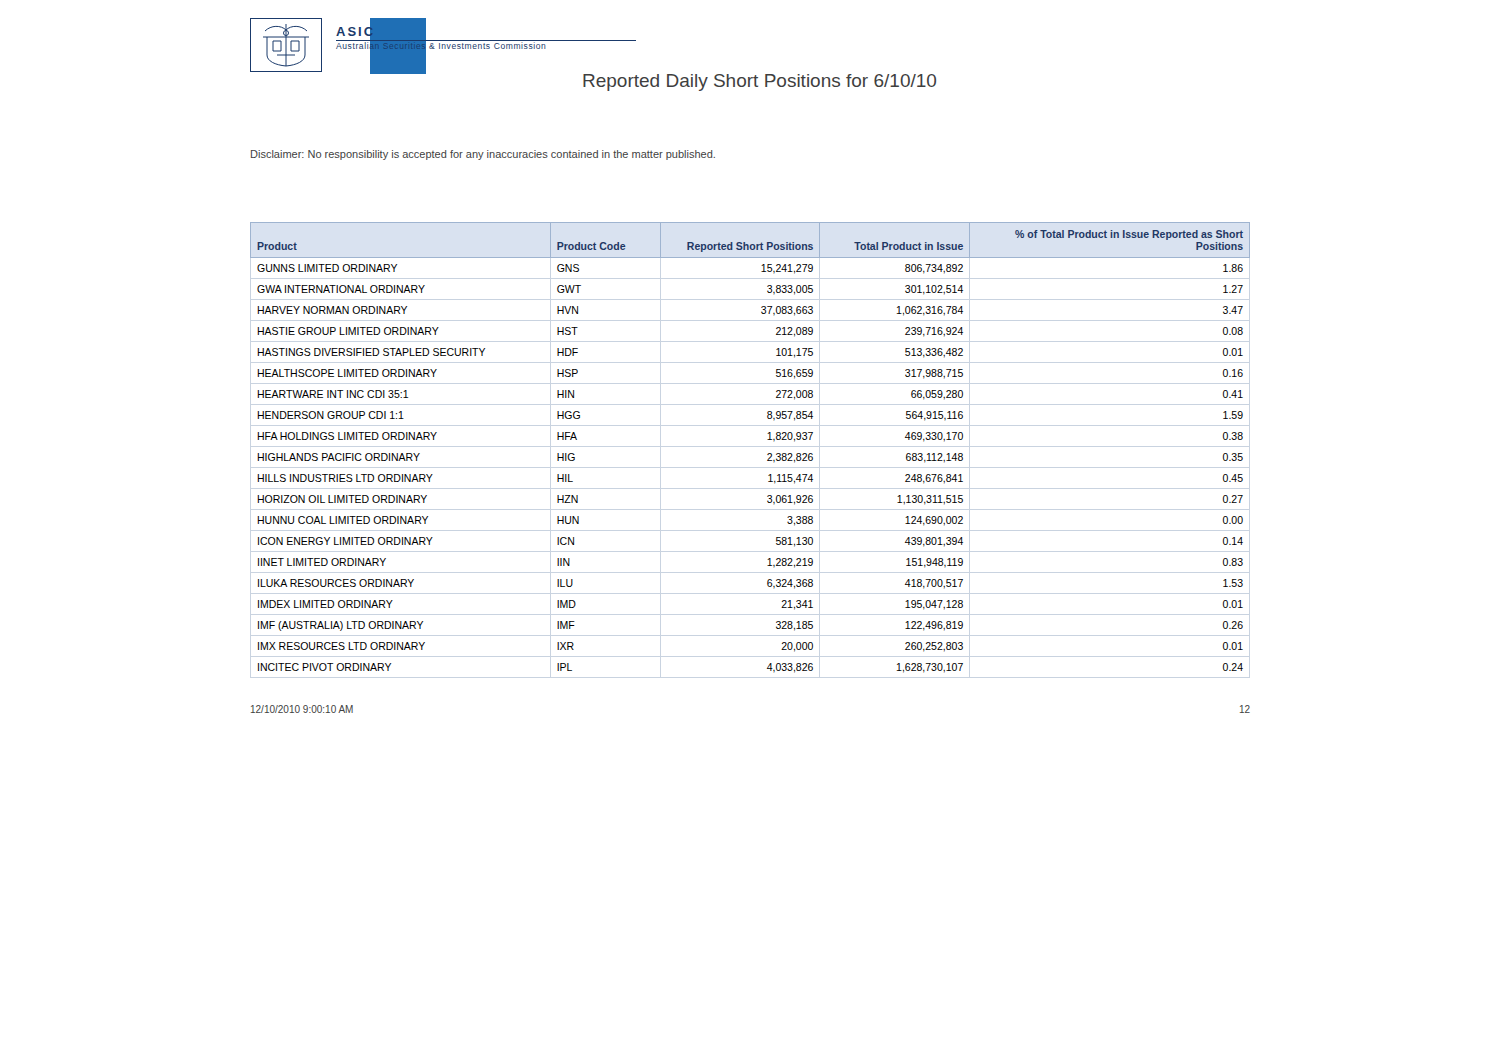ASIC
Australian Securities & Investments Commission
Reported Daily Short Positions for 6/10/10
Disclaimer: No responsibility is accepted for any inaccuracies contained in the matter published.
| Product | Product Code | Reported Short Positions | Total Product in Issue | % of Total Product in Issue Reported as Short Positions |
| --- | --- | --- | --- | --- |
| GUNNS LIMITED ORDINARY | GNS | 15,241,279 | 806,734,892 | 1.86 |
| GWA INTERNATIONAL ORDINARY | GWT | 3,833,005 | 301,102,514 | 1.27 |
| HARVEY NORMAN ORDINARY | HVN | 37,083,663 | 1,062,316,784 | 3.47 |
| HASTIE GROUP LIMITED ORDINARY | HST | 212,089 | 239,716,924 | 0.08 |
| HASTINGS DIVERSIFIED STAPLED SECURITY | HDF | 101,175 | 513,336,482 | 0.01 |
| HEALTHSCOPE LIMITED ORDINARY | HSP | 516,659 | 317,988,715 | 0.16 |
| HEARTWARE INT INC CDI 35:1 | HIN | 272,008 | 66,059,280 | 0.41 |
| HENDERSON GROUP CDI 1:1 | HGG | 8,957,854 | 564,915,116 | 1.59 |
| HFA HOLDINGS LIMITED ORDINARY | HFA | 1,820,937 | 469,330,170 | 0.38 |
| HIGHLANDS PACIFIC ORDINARY | HIG | 2,382,826 | 683,112,148 | 0.35 |
| HILLS INDUSTRIES LTD ORDINARY | HIL | 1,115,474 | 248,676,841 | 0.45 |
| HORIZON OIL LIMITED ORDINARY | HZN | 3,061,926 | 1,130,311,515 | 0.27 |
| HUNNU COAL LIMITED ORDINARY | HUN | 3,388 | 124,690,002 | 0.00 |
| ICON ENERGY LIMITED ORDINARY | ICN | 581,130 | 439,801,394 | 0.14 |
| IINET LIMITED ORDINARY | IIN | 1,282,219 | 151,948,119 | 0.83 |
| ILUKA RESOURCES ORDINARY | ILU | 6,324,368 | 418,700,517 | 1.53 |
| IMDEX LIMITED ORDINARY | IMD | 21,341 | 195,047,128 | 0.01 |
| IMF (AUSTRALIA) LTD ORDINARY | IMF | 328,185 | 122,496,819 | 0.26 |
| IMX RESOURCES LTD ORDINARY | IXR | 20,000 | 260,252,803 | 0.01 |
| INCITEC PIVOT ORDINARY | IPL | 4,033,826 | 1,628,730,107 | 0.24 |
12/10/2010 9:00:10 AM
12